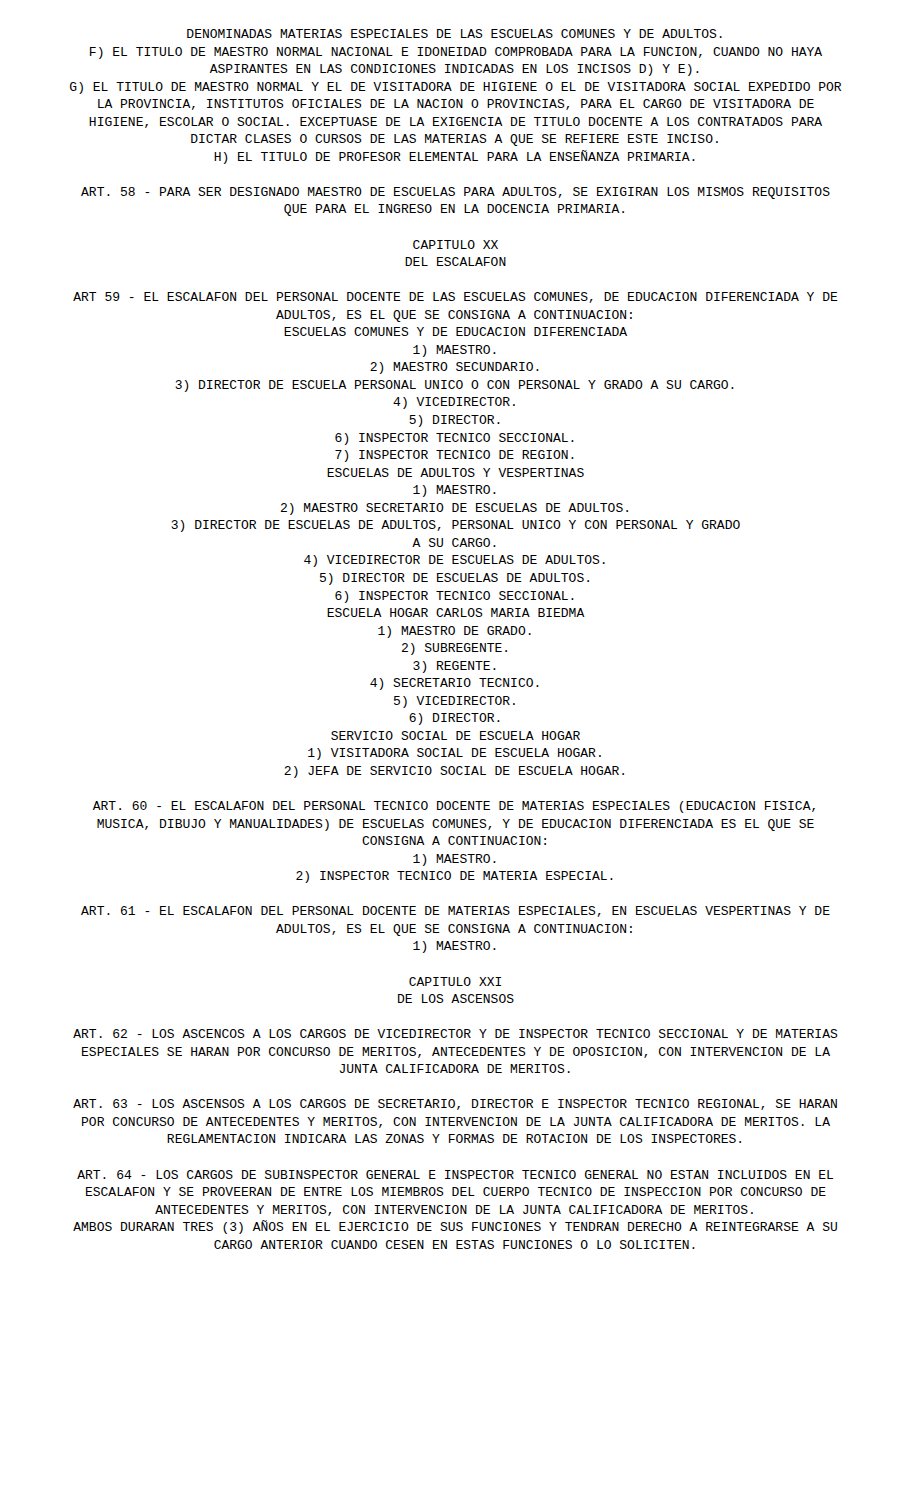DENOMINADAS MATERIAS ESPECIALES DE LAS ESCUELAS COMUNES Y DE ADULTOS.
F) EL TITULO DE MAESTRO NORMAL NACIONAL E IDONEIDAD COMPROBADA PARA LA FUNCION, CUANDO NO HAYA ASPIRANTES EN LAS CONDICIONES INDICADAS EN LOS INCISOS D) Y E).
G) EL TITULO DE MAESTRO NORMAL Y EL DE VISITADORA DE HIGIENE O EL DE VISITADORA SOCIAL EXPEDIDO POR LA PROVINCIA, INSTITUTOS OFICIALES DE LA NACION O PROVINCIAS, PARA EL CARGO DE VISITADORA DE HIGIENE, ESCOLAR O SOCIAL. EXCEPTUASE DE LA EXIGENCIA DE TITULO DOCENTE A LOS CONTRATADOS PARA DICTAR CLASES O CURSOS DE LAS MATERIAS A QUE SE REFIERE ESTE INCISO.
H) EL TITULO DE PROFESOR ELEMENTAL PARA LA ENSEÑANZA PRIMARIA.
ART. 58 - PARA SER DESIGNADO MAESTRO DE ESCUELAS PARA ADULTOS, SE EXIGIRAN LOS MISMOS REQUISITOS QUE PARA EL INGRESO EN LA DOCENCIA PRIMARIA.
CAPITULO XX
DEL ESCALAFON
ART 59 - EL ESCALAFON DEL PERSONAL DOCENTE DE LAS ESCUELAS COMUNES, DE EDUCACION DIFERENCIADA Y DE ADULTOS, ES EL QUE SE CONSIGNA A CONTINUACION:
ESCUELAS COMUNES Y DE EDUCACION DIFERENCIADA
1) MAESTRO.
2) MAESTRO SECUNDARIO.
3) DIRECTOR DE ESCUELA PERSONAL UNICO O CON PERSONAL Y GRADO A SU CARGO.
4) VICEDIRECTOR.
5) DIRECTOR.
6) INSPECTOR TECNICO SECCIONAL.
7) INSPECTOR TECNICO DE REGION.
ESCUELAS DE ADULTOS Y VESPERTINAS
1) MAESTRO.
2) MAESTRO SECRETARIO DE ESCUELAS DE ADULTOS.
3) DIRECTOR DE ESCUELAS DE ADULTOS, PERSONAL UNICO Y CON PERSONAL Y GRADO
A SU CARGO.
4) VICEDIRECTOR DE ESCUELAS DE ADULTOS.
5) DIRECTOR DE ESCUELAS DE ADULTOS.
6) INSPECTOR TECNICO SECCIONAL.
ESCUELA HOGAR CARLOS MARIA BIEDMA
1) MAESTRO DE GRADO.
2) SUBREGENTE.
3) REGENTE.
4) SECRETARIO TECNICO.
5) VICEDIRECTOR.
6) DIRECTOR.
SERVICIO SOCIAL DE ESCUELA HOGAR
1) VISITADORA SOCIAL DE ESCUELA HOGAR.
2) JEFA DE SERVICIO SOCIAL DE ESCUELA HOGAR.
ART. 60 - EL ESCALAFON DEL PERSONAL TECNICO DOCENTE DE MATERIAS ESPECIALES (EDUCACION FISICA, MUSICA, DIBUJO Y MANUALIDADES) DE ESCUELAS COMUNES, Y DE EDUCACION DIFERENCIADA ES EL QUE SE CONSIGNA A CONTINUACION:
1) MAESTRO.
2) INSPECTOR TECNICO DE MATERIA ESPECIAL.
ART. 61 - EL ESCALAFON DEL PERSONAL DOCENTE DE MATERIAS ESPECIALES, EN ESCUELAS VESPERTINAS Y DE ADULTOS, ES EL QUE SE CONSIGNA A CONTINUACION:
1) MAESTRO.
CAPITULO XXI
DE LOS ASCENSOS
ART. 62 - LOS ASCENCOS A LOS CARGOS DE VICEDIRECTOR Y DE INSPECTOR TECNICO SECCIONAL Y DE MATERIAS ESPECIALES SE HARAN POR CONCURSO DE MERITOS, ANTECEDENTES Y DE OPOSICION, CON INTERVENCION DE LA JUNTA CALIFICADORA DE MERITOS.
ART. 63 - LOS ASCENSOS A LOS CARGOS DE SECRETARIO, DIRECTOR E INSPECTOR TECNICO REGIONAL, SE HARAN POR CONCURSO DE ANTECEDENTES Y MERITOS, CON INTERVENCION DE LA JUNTA CALIFICADORA DE MERITOS. LA REGLAMENTACION INDICARA LAS ZONAS Y FORMAS DE ROTACION DE LOS INSPECTORES.
ART. 64 - LOS CARGOS DE SUBINSPECTOR GENERAL E INSPECTOR TECNICO GENERAL NO ESTAN INCLUIDOS EN EL ESCALAFON Y SE PROVEERAN DE ENTRE LOS MIEMBROS DEL CUERPO TECNICO DE INSPECCION POR CONCURSO DE ANTECEDENTES Y MERITOS, CON INTERVENCION DE LA JUNTA CALIFICADORA DE MERITOS.
AMBOS DURARAN TRES (3) AÑOS EN EL EJERCICIO DE SUS FUNCIONES Y TENDRAN DERECHO A REINTEGRARSE A SU CARGO ANTERIOR CUANDO CESEN EN ESTAS FUNCIONES O LO SOLICITEN.